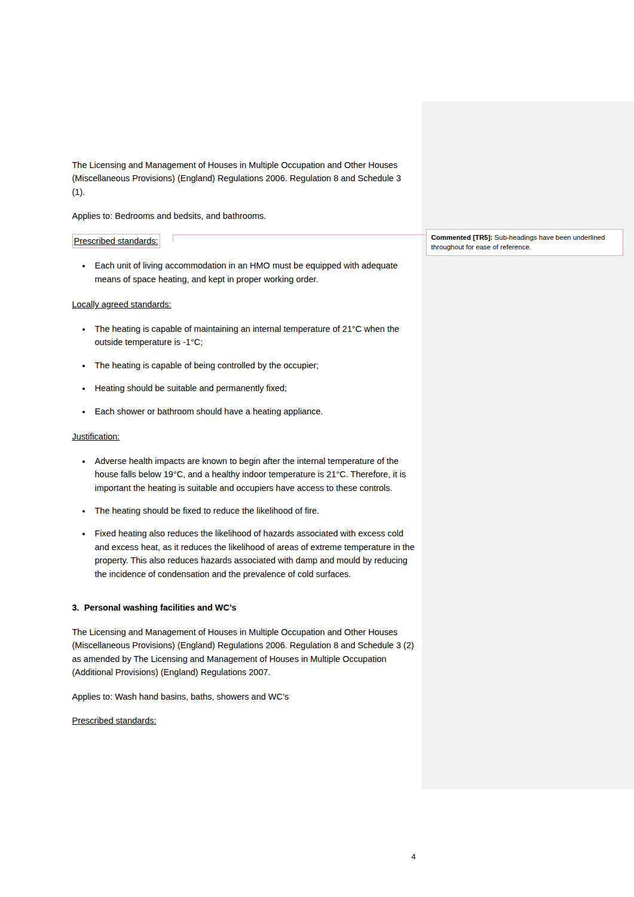The Licensing and Management of Houses in Multiple Occupation and Other Houses (Miscellaneous Provisions) (England) Regulations 2006. Regulation 8 and Schedule 3 (1).
Applies to: Bedrooms and bedsits, and bathrooms.
Prescribed standards:
Each unit of living accommodation in an HMO must be equipped with adequate means of space heating, and kept in proper working order.
Locally agreed standards:
The heating is capable of maintaining an internal temperature of 21°C when the outside temperature is -1°C;
The heating is capable of being controlled by the occupier;
Heating should be suitable and permanently fixed;
Each shower or bathroom should have a heating appliance.
Justification:
Adverse health impacts are known to begin after the internal temperature of the house falls below 19°C, and a healthy indoor temperature is 21°C. Therefore, it is important the heating is suitable and occupiers have access to these controls.
The heating should be fixed to reduce the likelihood of fire.
Fixed heating also reduces the likelihood of hazards associated with excess cold and excess heat, as it reduces the likelihood of areas of extreme temperature in the property. This also reduces hazards associated with damp and mould by reducing the incidence of condensation and the prevalence of cold surfaces.
3. Personal washing facilities and WC’s
The Licensing and Management of Houses in Multiple Occupation and Other Houses (Miscellaneous Provisions) (England) Regulations 2006. Regulation 8 and Schedule 3 (2) as amended by The Licensing and Management of Houses in Multiple Occupation (Additional Provisions) (England) Regulations 2007.
Applies to: Wash hand basins, baths, showers and WC’s
Prescribed standards:
Commented [TR5]: Sub-headings have been underlined throughout for ease of reference.
4